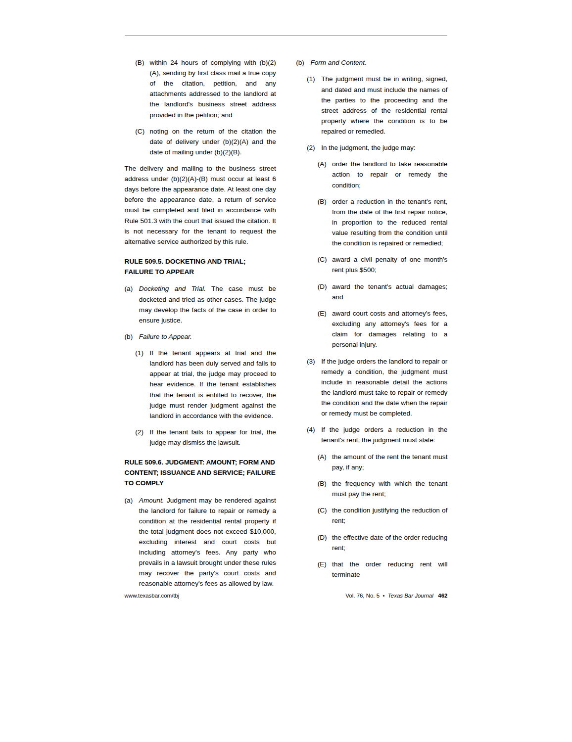(B)
within 24 hours of complying with (b)(2)(A), sending by first class mail a true copy of the citation, petition, and any attachments addressed to the landlord at the landlord's business street address provided in the petition; and
(C)
noting on the return of the citation the date of delivery under (b)(2)(A) and the date of mailing under (b)(2)(B).
The delivery and mailing to the business street address under (b)(2)(A)-(B) must occur at least 6 days before the appearance date. At least one day before the appearance date, a return of service must be completed and filed in accordance with Rule 501.3 with the court that issued the citation. It is not necessary for the tenant to request the alternative service authorized by this rule.
RULE 509.5. DOCKETING AND TRIAL; FAILURE TO APPEAR
(a)
Docketing and Trial. The case must be docketed and tried as other cases. The judge may develop the facts of the case in order to ensure justice.
(b)
Failure to Appear.
(1)
If the tenant appears at trial and the landlord has been duly served and fails to appear at trial, the judge may proceed to hear evidence. If the tenant establishes that the tenant is entitled to recover, the judge must render judgment against the landlord in accordance with the evidence.
(2)
If the tenant fails to appear for trial, the judge may dismiss the lawsuit.
RULE 509.6. JUDGMENT: AMOUNT; FORM AND CONTENT; ISSUANCE AND SERVICE; FAILURE TO COMPLY
(a)
Amount. Judgment may be rendered against the landlord for failure to repair or remedy a condition at the residential rental property if the total judgment does not exceed $10,000, excluding interest and court costs but including attorney's fees. Any party who prevails in a lawsuit brought under these rules may recover the party's court costs and reasonable attorney's fees as allowed by law.
(b)
Form and Content.
(1)
The judgment must be in writing, signed, and dated and must include the names of the parties to the proceeding and the street address of the residential rental property where the condition is to be repaired or remedied.
(2)
In the judgment, the judge may:
(A)
order the landlord to take reasonable action to repair or remedy the condition;
(B)
order a reduction in the tenant's rent, from the date of the first repair notice, in proportion to the reduced rental value resulting from the condition until the condition is repaired or remedied;
(C)
award a civil penalty of one month's rent plus $500;
(D)
award the tenant's actual damages; and
(E)
award court costs and attorney's fees, excluding any attorney's fees for a claim for damages relating to a personal injury.
(3)
If the judge orders the landlord to repair or remedy a condition, the judgment must include in reasonable detail the actions the landlord must take to repair or remedy the condition and the date when the repair or remedy must be completed.
(4)
If the judge orders a reduction in the tenant's rent, the judgment must state:
(A)
the amount of the rent the tenant must pay, if any;
(B)
the frequency with which the tenant must pay the rent;
(C)
the condition justifying the reduction of rent;
(D)
the effective date of the order reducing rent;
(E)
that the order reducing rent will terminate
www.texasbar.com/tbj
Vol. 76, No. 5 • Texas Bar Journal 462